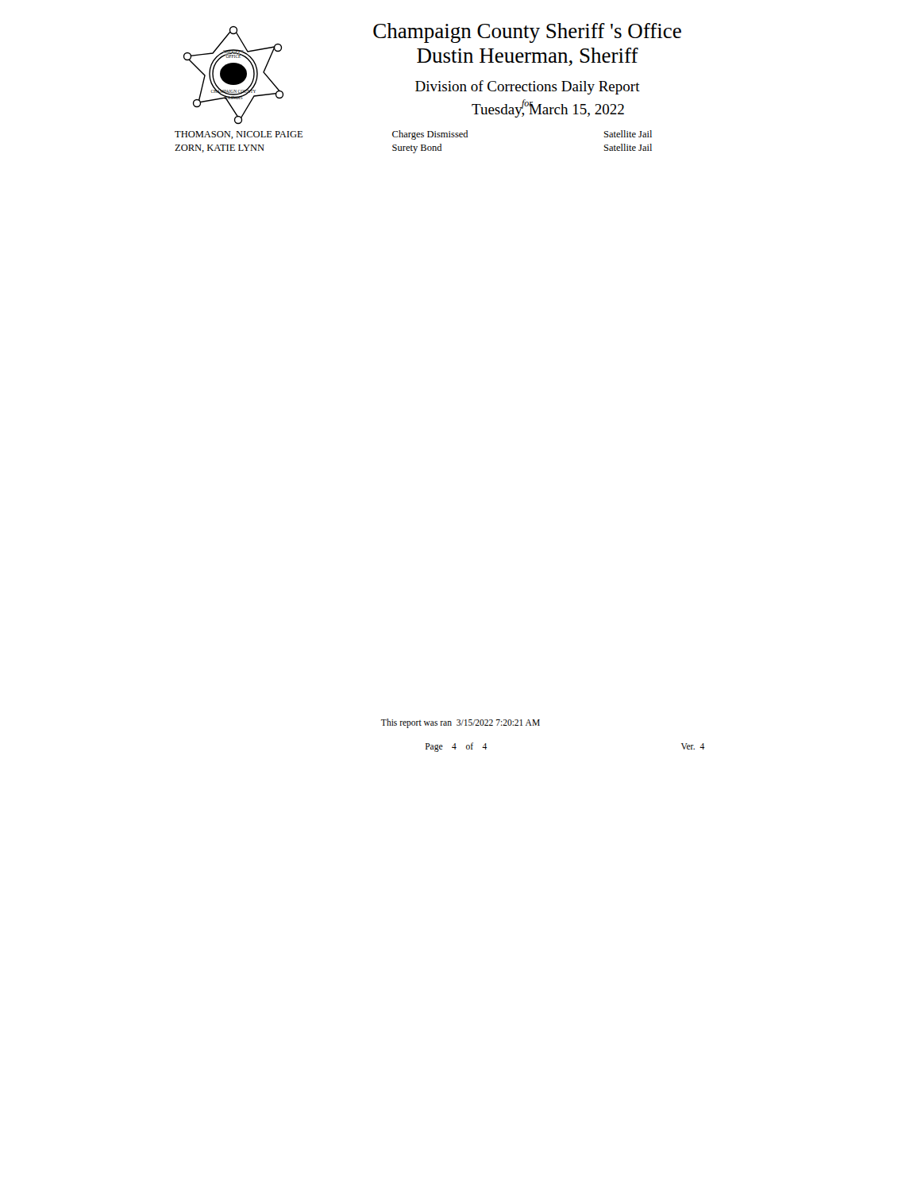SHERIFF'S OFFICE SHERIFF'S OFFICE CHAMPAIGN COUNTY ILLINOIS
Champaign County Sheriff 's Office
Dustin Heuerman, Sheriff
Division of Corrections Daily Report
for
Tuesday, March 15, 2022
| THOMASON, NICOLE PAIGE | Charges Dismissed | Satellite Jail |
| ZORN, KATIE LYNN | Surety Bond | Satellite Jail |
This report was ran 3/15/2022 7:20:21 AM
Page4of4 Ver. 4